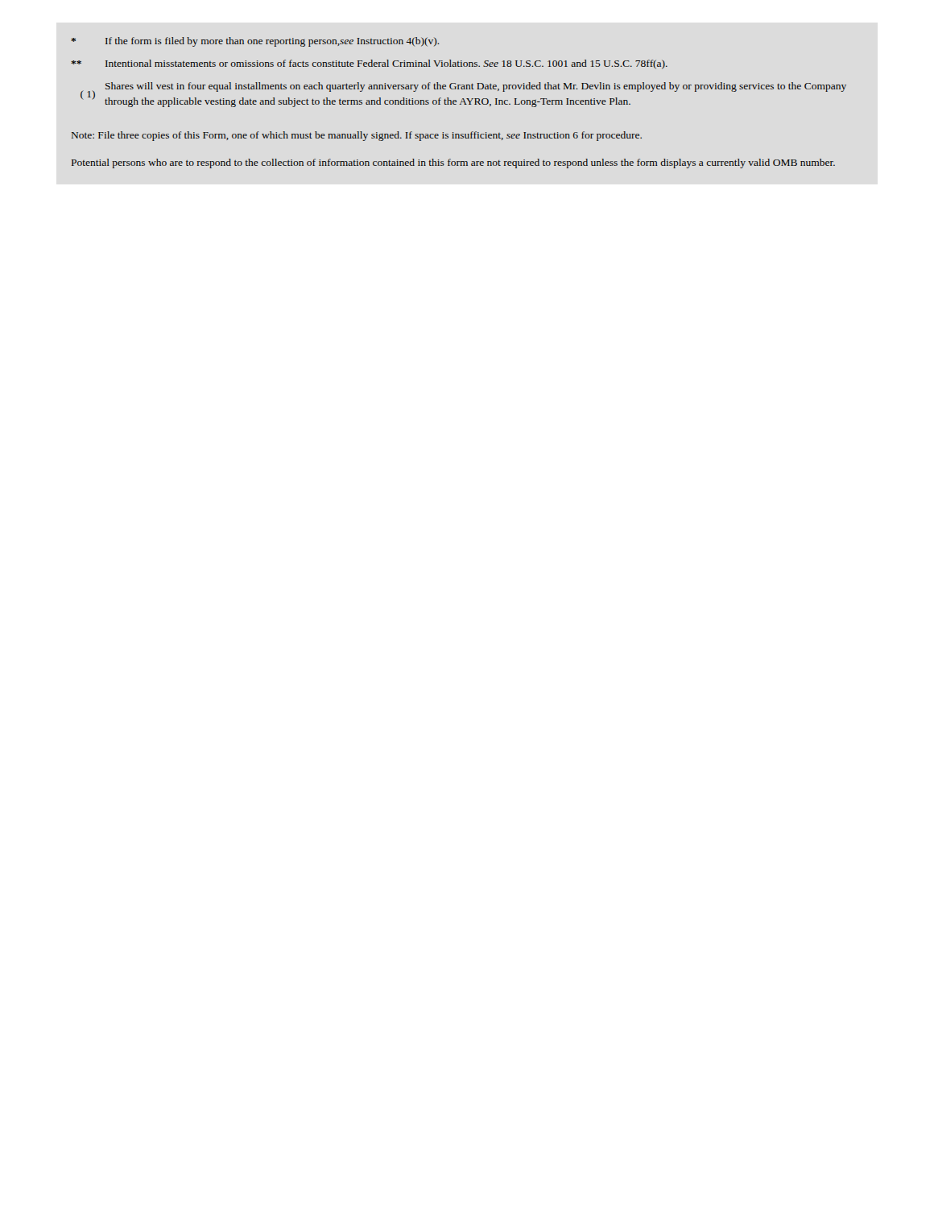| * | If the form is filed by more than one reporting person, see Instruction 4(b)(v). |
| ** | Intentional misstatements or omissions of facts constitute Federal Criminal Violations. See 18 U.S.C. 1001 and 15 U.S.C. 78ff(a). |
| ( 1) | Shares will vest in four equal installments on each quarterly anniversary of the Grant Date, provided that Mr. Devlin is employed by or providing services to the Company through the applicable vesting date and subject to the terms and conditions of the AYRO, Inc. Long-Term Incentive Plan. |
Note: File three copies of this Form, one of which must be manually signed. If space is insufficient, see Instruction 6 for procedure.
Potential persons who are to respond to the collection of information contained in this form are not required to respond unless the form displays a currently valid OMB number.